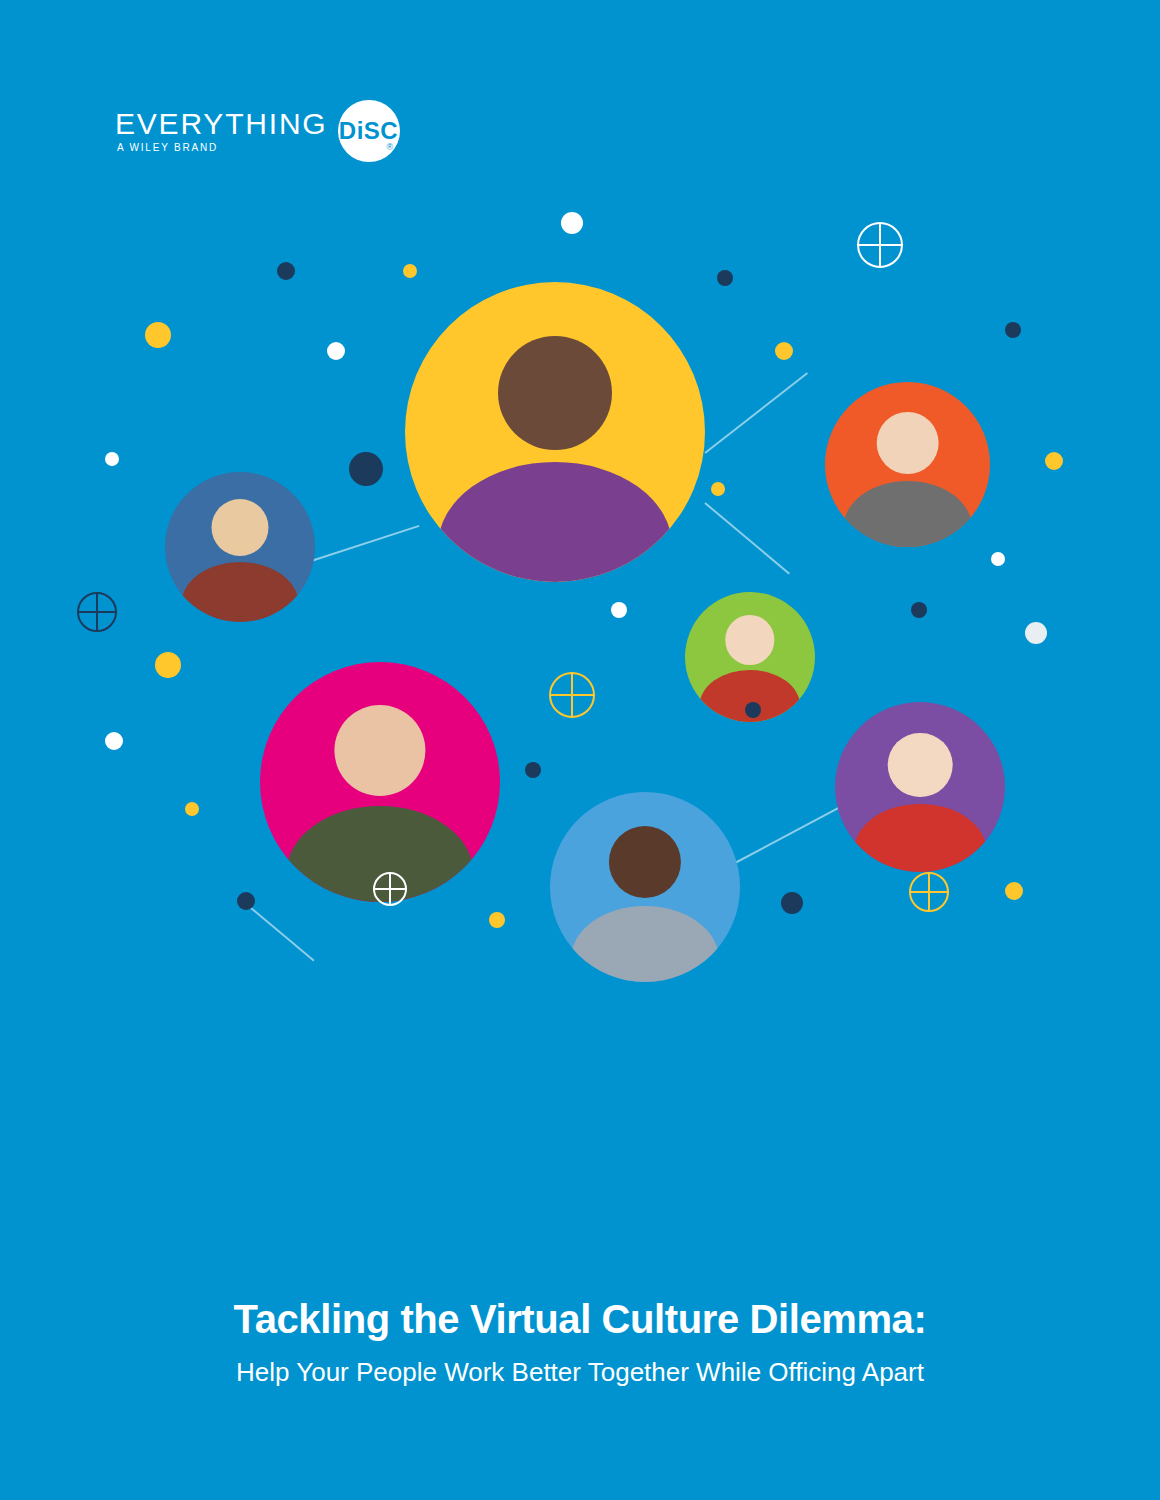Everything A Wiley Brand DiSC®
Tackling the Virtual Culture Dilemma:
Help Your People Work Better Together While Officing Apart